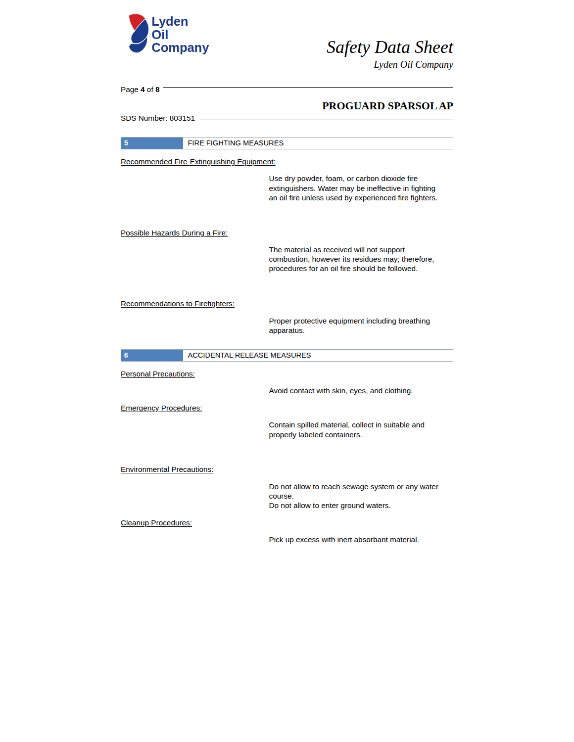Lyden Oil Company
Safety Data Sheet
Lyden Oil Company
Page 4 of 8
PROGUARD SPARSOL AP
SDS Number: 803151
5
FIRE FIGHTING MEASURES
Recommended Fire-Extinguishing Equipment:
Use dry powder, foam, or carbon dioxide fire
extinguishers. Water may be ineffective in fighting
an oil fire unless used by experienced fire fighters.
Possible Hazards During a Fire:
The material as received will not support
combustion, however its residues may; therefore,
procedures for an oil fire should be followed.
Recommendations to Firefighters:
Proper protective equipment including breathing
apparatus.
6
ACCIDENTAL RELEASE MEASURES
Personal Precautions:
Avoid contact with skin, eyes, and clothing.
Emergency Procedures:
Contain spilled material, collect in suitable and
properly labeled containers.
Environmental Precautions:
Do not allow to reach sewage system or any water
course.
Do not allow to enter ground waters.
Cleanup Procedures:
Pick up excess with inert absorbant material.